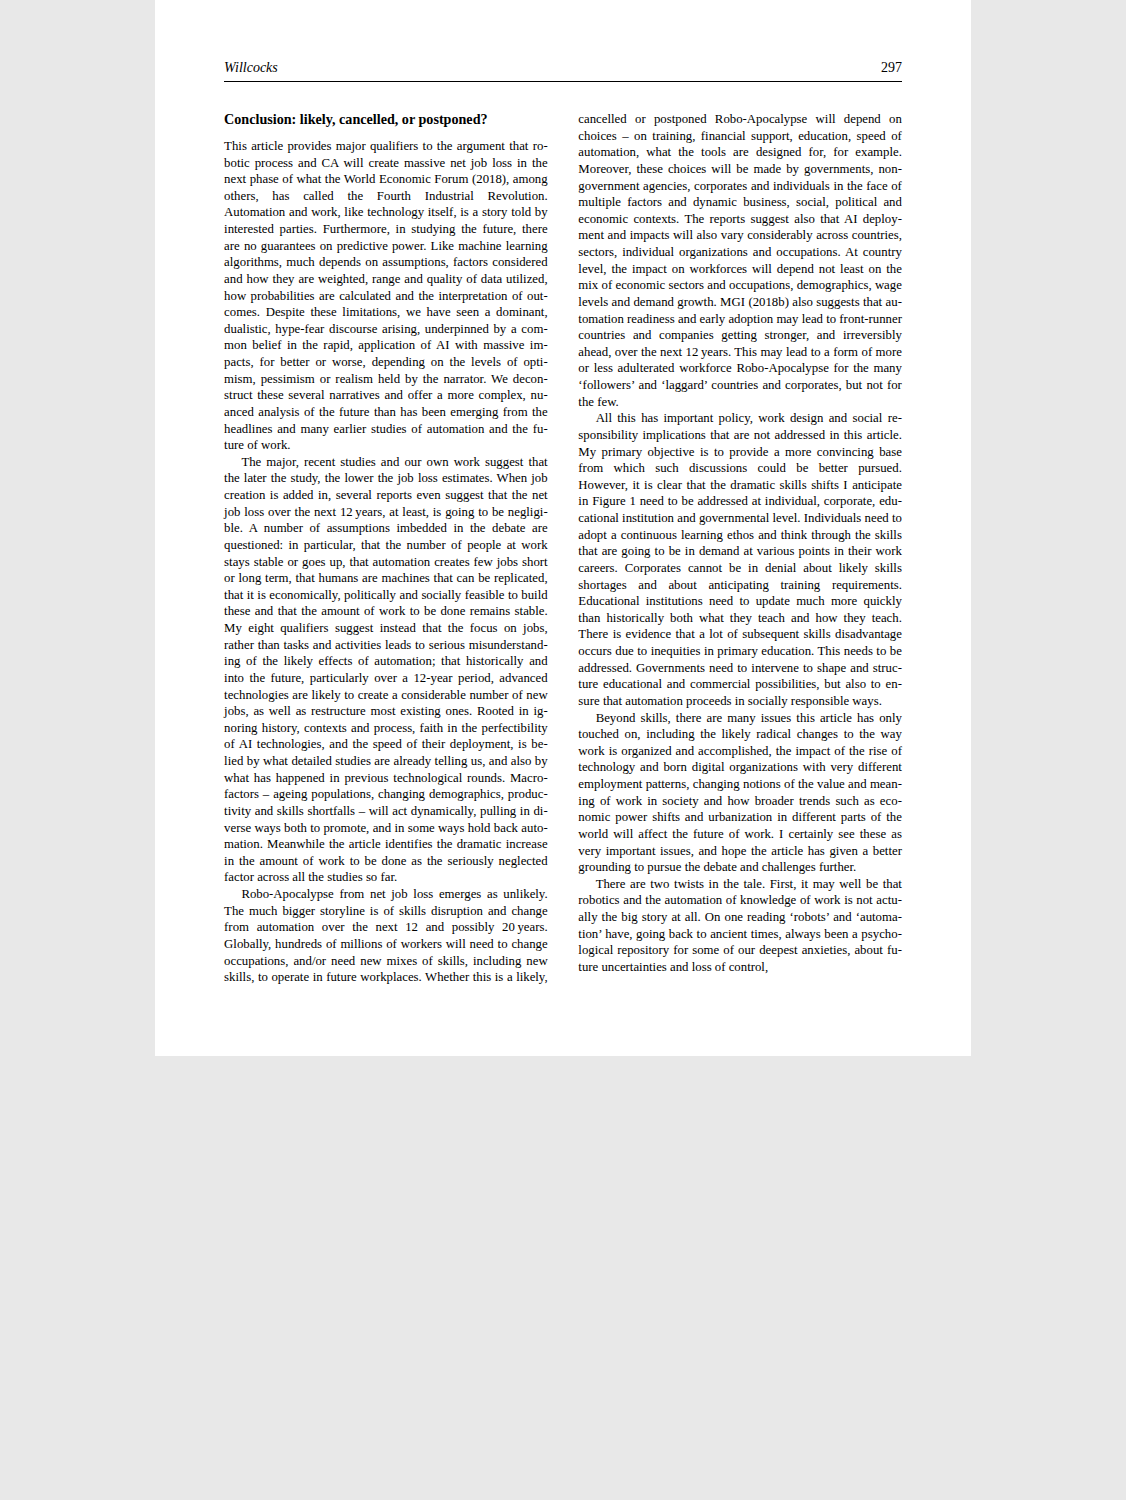Willcocks 297
Conclusion: likely, cancelled, or postponed?
This article provides major qualifiers to the argument that robotic process and CA will create massive net job loss in the next phase of what the World Economic Forum (2018), among others, has called the Fourth Industrial Revolution. Automation and work, like technology itself, is a story told by interested parties. Furthermore, in studying the future, there are no guarantees on predictive power. Like machine learning algorithms, much depends on assumptions, factors considered and how they are weighted, range and quality of data utilized, how probabilities are calculated and the interpretation of outcomes. Despite these limitations, we have seen a dominant, dualistic, hype-fear discourse arising, underpinned by a common belief in the rapid, application of AI with massive impacts, for better or worse, depending on the levels of optimism, pessimism or realism held by the narrator. We deconstruct these several narratives and offer a more complex, nuanced analysis of the future than has been emerging from the headlines and many earlier studies of automation and the future of work.
The major, recent studies and our own work suggest that the later the study, the lower the job loss estimates. When job creation is added in, several reports even suggest that the net job loss over the next 12 years, at least, is going to be negligible. A number of assumptions imbedded in the debate are questioned: in particular, that the number of people at work stays stable or goes up, that automation creates few jobs short or long term, that humans are machines that can be replicated, that it is economically, politically and socially feasible to build these and that the amount of work to be done remains stable. My eight qualifiers suggest instead that the focus on jobs, rather than tasks and activities leads to serious misunderstanding of the likely effects of automation; that historically and into the future, particularly over a 12-year period, advanced technologies are likely to create a considerable number of new jobs, as well as restructure most existing ones. Rooted in ignoring history, contexts and process, faith in the perfectibility of AI technologies, and the speed of their deployment, is belied by what detailed studies are already telling us, and also by what has happened in previous technological rounds. Macro-factors – ageing populations, changing demographics, productivity and skills shortfalls – will act dynamically, pulling in diverse ways both to promote, and in some ways hold back automation. Meanwhile the article identifies the dramatic increase in the amount of work to be done as the seriously neglected factor across all the studies so far.
Robo-Apocalypse from net job loss emerges as unlikely. The much bigger storyline is of skills disruption and change from automation over the next 12 and possibly 20 years. Globally, hundreds of millions of workers will need to change occupations, and/or need new mixes of skills, including new skills, to operate in future workplaces. Whether this is a likely, cancelled or postponed Robo-Apocalypse will depend on choices – on training, financial support, education, speed of automation, what the tools are designed for, for example. Moreover, these choices will be made by governments, non-government agencies, corporates and individuals in the face of multiple factors and dynamic business, social, political and economic contexts. The reports suggest also that AI deployment and impacts will also vary considerably across countries, sectors, individual organizations and occupations. At country level, the impact on workforces will depend not least on the mix of economic sectors and occupations, demographics, wage levels and demand growth. MGI (2018b) also suggests that automation readiness and early adoption may lead to front-runner countries and companies getting stronger, and irreversibly ahead, over the next 12 years. This may lead to a form of more or less adulterated workforce Robo-Apocalypse for the many ‘followers’ and ‘laggard’ countries and corporates, but not for the few.
All this has important policy, work design and social responsibility implications that are not addressed in this article. My primary objective is to provide a more convincing base from which such discussions could be better pursued. However, it is clear that the dramatic skills shifts I anticipate in Figure 1 need to be addressed at individual, corporate, educational institution and governmental level. Individuals need to adopt a continuous learning ethos and think through the skills that are going to be in demand at various points in their work careers. Corporates cannot be in denial about likely skills shortages and about anticipating training requirements. Educational institutions need to update much more quickly than historically both what they teach and how they teach. There is evidence that a lot of subsequent skills disadvantage occurs due to inequities in primary education. This needs to be addressed. Governments need to intervene to shape and structure educational and commercial possibilities, but also to ensure that automation proceeds in socially responsible ways.
Beyond skills, there are many issues this article has only touched on, including the likely radical changes to the way work is organized and accomplished, the impact of the rise of technology and born digital organizations with very different employment patterns, changing notions of the value and meaning of work in society and how broader trends such as economic power shifts and urbanization in different parts of the world will affect the future of work. I certainly see these as very important issues, and hope the article has given a better grounding to pursue the debate and challenges further.
There are two twists in the tale. First, it may well be that robotics and the automation of knowledge of work is not actually the big story at all. On one reading ‘robots’ and ‘automation’ have, going back to ancient times, always been a psychological repository for some of our deepest anxieties, about future uncertainties and loss of control,